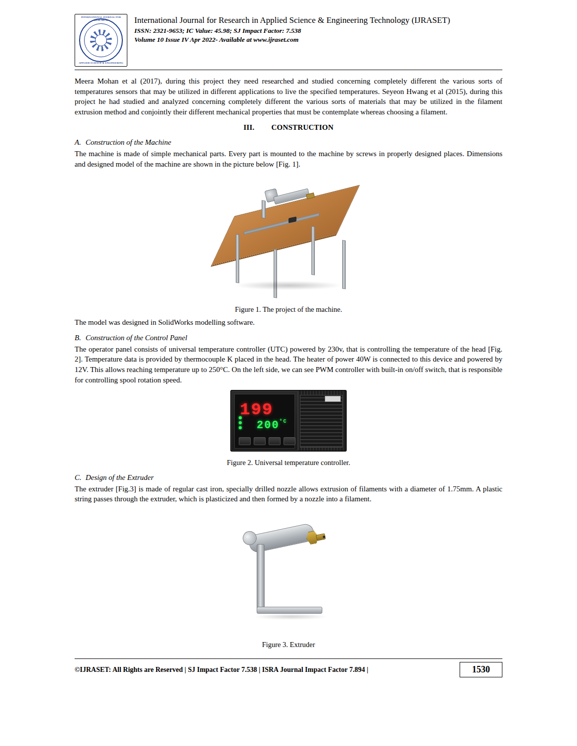International Journal for Research
Applied Science & Engineering
International Journal for Research in Applied Science & Engineering Technology (IJRASET)
ISSN: 2321-9653; IC Value: 45.98; SJ Impact Factor: 7.538
Volume 10 Issue IV Apr 2022- Available at www.ijraset.com
Meera Mohan et al (2017), during this project they need researched and studied concerning completely different the various sorts of temperatures sensors that may be utilized in different applications to live the specified temperatures. Seyeon Hwang et al (2015), during this project he had studied and analyzed concerning completely different the various sorts of materials that may be utilized in the filament extrusion method and conjointly their different mechanical properties that must be contemplate whereas choosing a filament.
III. CONSTRUCTION
A. Construction of the Machine
The machine is made of simple mechanical parts. Every part is mounted to the machine by screws in properly designed places. Dimensions and designed model of the machine are shown in the picture below [Fig. 1].
Figure 1. The project of the machine.
The model was designed in SolidWorks modelling software.
B. Construction of the Control Panel
The operator panel consists of universal temperature controller (UTC) powered by 230v, that is controlling the temperature of the head [Fig. 2]. Temperature data is provided by thermocouple K placed in the head. The heater of power 40W is connected to this device and powered by 12V. This allows reaching temperature up to 250°C. On the left side, we can see PWM controller with built-in on/off switch, that is responsible for controlling spool rotation speed.
199
200°C
Figure 2. Universal temperature controller.
C. Design of the Extruder
The extruder [Fig.3] is made of regular cast iron, specially drilled nozzle allows extrusion of filaments with a diameter of 1.75mm. A plastic string passes through the extruder, which is plasticized and then formed by a nozzle into a filament.
Figure 3. Extruder
©IJRASET: All Rights are Reserved | SJ Impact Factor 7.538 | ISRA Journal Impact Factor 7.894 |
1530